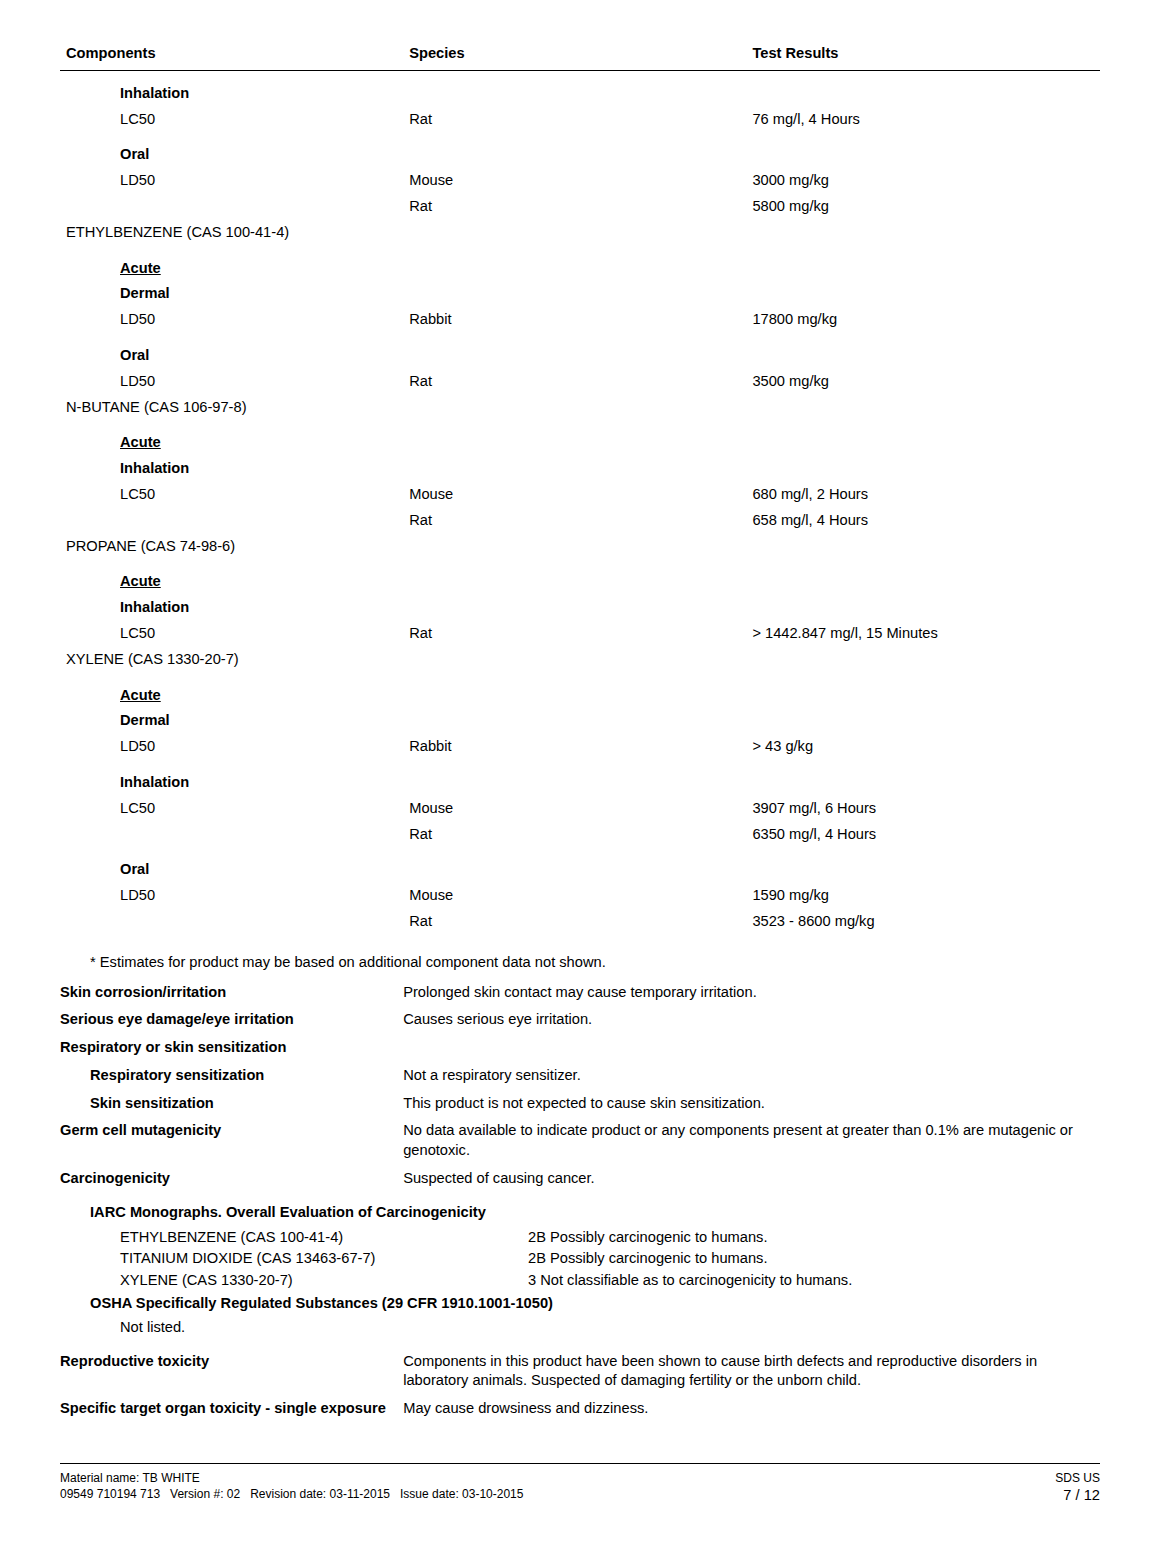| Components | Species | Test Results |
| --- | --- | --- |
| Inhalation | | |
| LC50 | Rat | 76 mg/l, 4 Hours |
| Oral | | |
| LD50 | Mouse | 3000 mg/kg |
| | Rat | 5800 mg/kg |
| ETHYLBENZENE (CAS 100-41-4) | | |
| Acute | | |
| Dermal | | |
| LD50 | Rabbit | 17800 mg/kg |
| Oral | | |
| LD50 | Rat | 3500 mg/kg |
| N-BUTANE (CAS 106-97-8) | | |
| Acute | | |
| Inhalation | | |
| LC50 | Mouse | 680 mg/l, 2 Hours |
| | Rat | 658 mg/l, 4 Hours |
| PROPANE (CAS 74-98-6) | | |
| Acute | | |
| Inhalation | | |
| LC50 | Rat | > 1442.847 mg/l, 15 Minutes |
| XYLENE (CAS 1330-20-7) | | |
| Acute | | |
| Dermal | | |
| LD50 | Rabbit | > 43 g/kg |
| Inhalation | | |
| LC50 | Mouse | 3907 mg/l, 6 Hours |
| | Rat | 6350 mg/l, 4 Hours |
| Oral | | |
| LD50 | Mouse | 1590 mg/kg |
| | Rat | 3523 - 8600 mg/kg |
* Estimates for product may be based on additional component data not shown.
| Skin corrosion/irritation | Prolonged skin contact may cause temporary irritation. |
| Serious eye damage/eye irritation | Causes serious eye irritation. |
| Respiratory or skin sensitization | |
| Respiratory sensitization | Not a respiratory sensitizer. |
| Skin sensitization | This product is not expected to cause skin sensitization. |
| Germ cell mutagenicity | No data available to indicate product or any components present at greater than 0.1% are mutagenic or genotoxic. |
| Carcinogenicity | Suspected of causing cancer. |
IARC Monographs. Overall Evaluation of Carcinogenicity
| ETHYLBENZENE (CAS 100-41-4) | 2B Possibly carcinogenic to humans. |
| TITANIUM DIOXIDE (CAS 13463-67-7) | 2B Possibly carcinogenic to humans. |
| XYLENE (CAS 1330-20-7) | 3 Not classifiable as to carcinogenicity to humans. |
OSHA Specifically Regulated Substances (29 CFR 1910.1001-1050)
Not listed.
| Reproductive toxicity | Components in this product have been shown to cause birth defects and reproductive disorders in laboratory animals. Suspected of damaging fertility or the unborn child. |
| Specific target organ toxicity - single exposure | May cause drowsiness and dizziness. |
| Material name: TB WHITE | SDS US |
| 09549 710194 713 Version #: 02 Revision date: 03-11-2015 Issue date: 03-10-2015 | 7 / 12 |